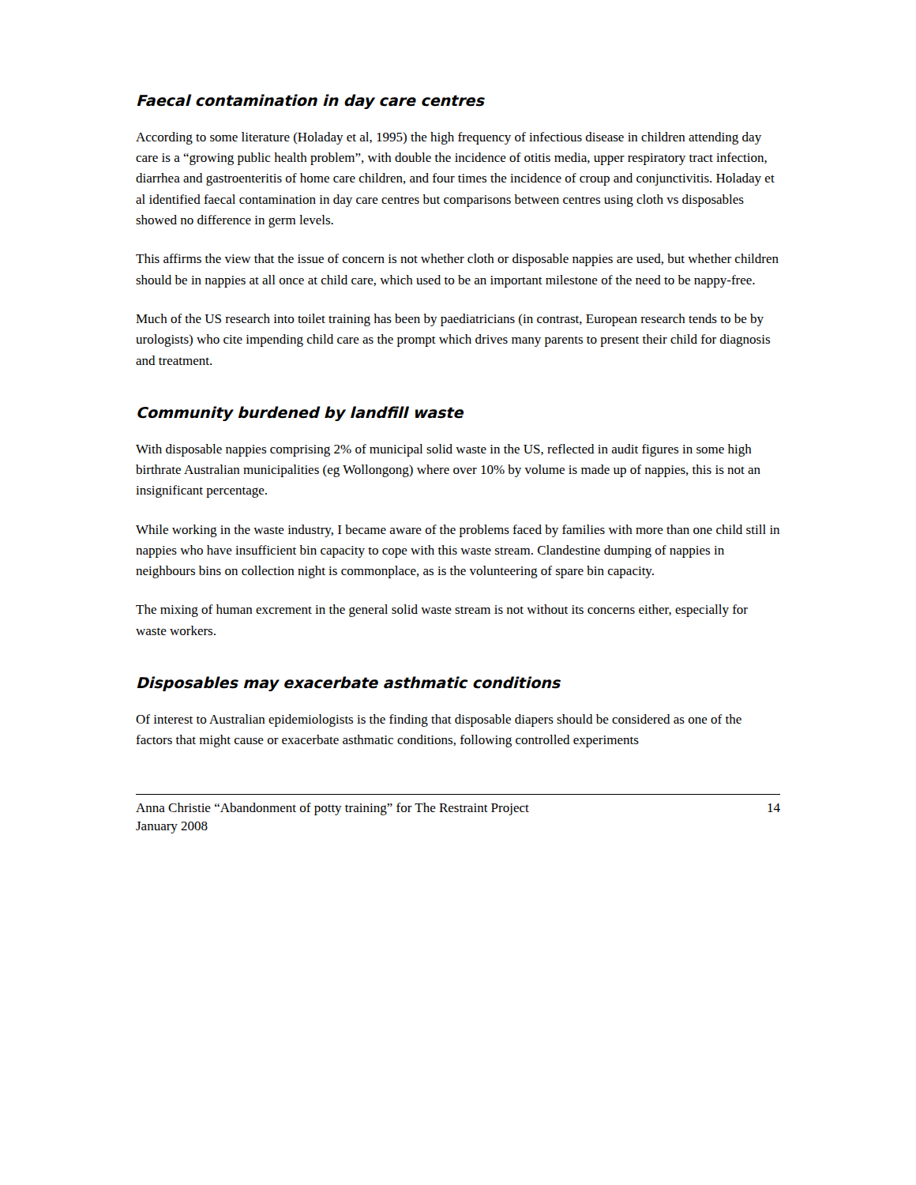Faecal contamination in day care centres
According to some literature (Holaday et al, 1995) the high frequency of infectious disease in children attending day care is a “growing public health problem”, with double the incidence of otitis media, upper respiratory tract infection, diarrhea and gastroenteritis of home care children, and four times the incidence of croup and conjunctivitis. Holaday et al identified faecal contamination in day care centres but comparisons between centres using cloth vs disposables showed no difference in germ levels.
This affirms the view that the issue of concern is not whether cloth or disposable nappies are used, but whether children should be in nappies at all once at child care, which used to be an important milestone of the need to be nappy-free.
Much of the US research into toilet training has been by paediatricians (in contrast, European research tends to be by urologists) who cite impending child care as the prompt which drives many parents to present their child for diagnosis and treatment.
Community burdened by landfill waste
With disposable nappies comprising 2% of municipal solid waste in the US, reflected in audit figures in some high birthrate Australian municipalities (eg Wollongong) where over 10% by volume is made up of nappies, this is not an insignificant percentage.
While working in the waste industry, I became aware of the problems faced by families with more than one child still in nappies who have insufficient bin capacity to cope with this waste stream. Clandestine dumping of nappies in neighbours bins on collection night is commonplace, as is the volunteering of spare bin capacity.
The mixing of human excrement in the general solid waste stream is not without its concerns either, especially for waste workers.
Disposables may exacerbate asthmatic conditions
Of interest to Australian epidemiologists is the finding that disposable diapers should be considered as one of the factors that might cause or exacerbate asthmatic conditions, following controlled experiments
14 Anna Christie “Abandonment of potty training” for The Restraint Project
January 2008